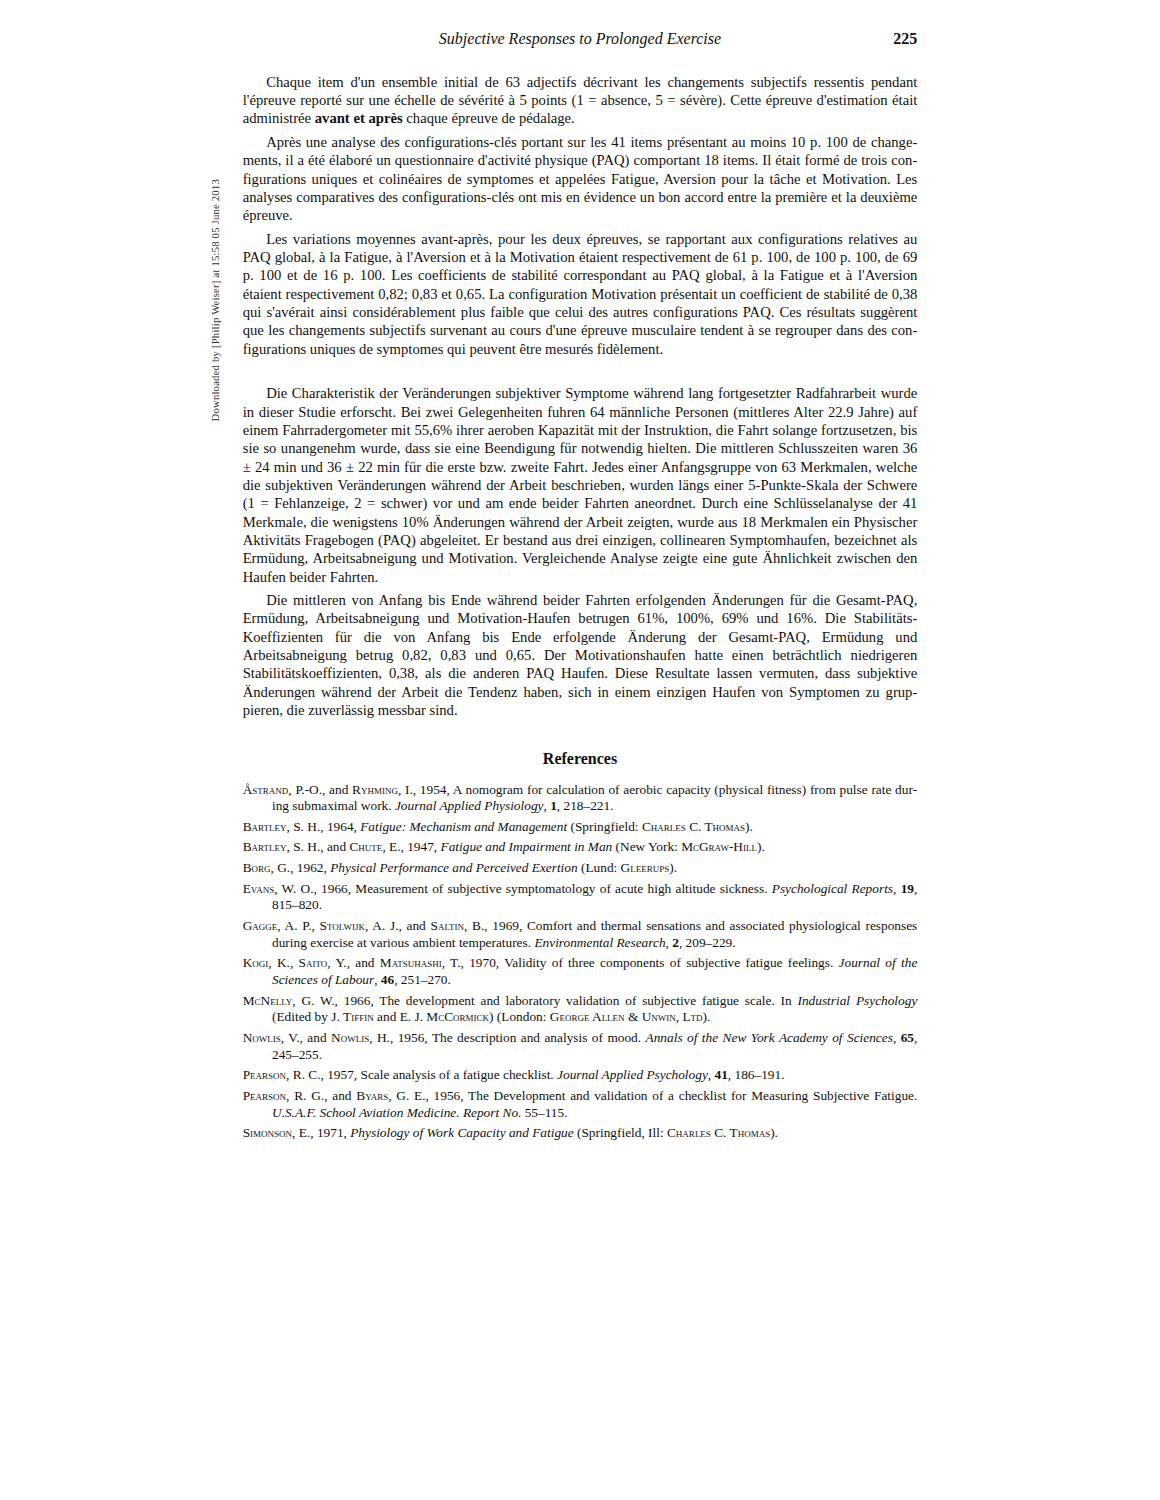Downloaded by [Philip Weiser] at 15:58 05 June 2013
Subjective Responses to Prolonged Exercise 225
Chaque item d'un ensemble initial de 63 adjectifs décrivant les changements subjectifs ressentis pendant l'épreuve reporté sur une échelle de sévérité à 5 points (1 = absence, 5 = sévère). Cette épreuve d'estimation était administrée avant et après chaque épreuve de pédalage.
Après une analyse des configurations-clés portant sur les 41 items présentant au moins 10 p. 100 de changements, il a été élaboré un questionnaire d'activité physique (PAQ) comportant 18 items. Il était formé de trois configurations uniques et colinéaires de symptomes et appelées Fatigue, Aversion pour la tâche et Motivation. Les analyses comparatives des configurations-clés ont mis en évidence un bon accord entre la première et la deuxième épreuve.
Les variations moyennes avant-après, pour les deux épreuves, se rapportant aux configurations relatives au PAQ global, à la Fatigue, à l'Aversion et à la Motivation étaient respectivement de 61 p. 100, de 100 p. 100, de 69 p. 100 et de 16 p. 100. Les coefficients de stabilité correspondant au PAQ global, à la Fatigue et à l'Aversion étaient respectivement 0,82; 0,83 et 0,65. La configuration Motivation présentait un coefficient de stabilité de 0,38 qui s'avérait ainsi considérablement plus faible que celui des autres configurations PAQ. Ces résultats suggèrent que les changements subjectifs survenant au cours d'une épreuve musculaire tendent à se regrouper dans des configurations uniques de symptomes qui peuvent être mesurés fidèlement.
Die Charakteristik der Veränderungen subjektiver Symptome während lang fortgesetzter Radfahrarbeit wurde in dieser Studie erforscht. Bei zwei Gelegenheiten fuhren 64 männliche Personen (mittleres Alter 22.9 Jahre) auf einem Fahrradergometer mit 55,6% ihrer aeroben Kapazität mit der Instruktion, die Fahrt solange fortzusetzen, bis sie so unangenehm wurde, dass sie eine Beendigung für notwendig hielten. Die mittleren Schlusszeiten waren 36 ± 24 min und 36 ± 22 min für die erste bzw. zweite Fahrt. Jedes einer Anfangsgruppe von 63 Merkmalen, welche die subjektiven Veränderungen während der Arbeit beschrieben, wurden längs einer 5-Punkte-Skala der Schwere (1 = Fehlanzeige, 2 = schwer) vor und am ende beider Fahrten aneordnet. Durch eine Schlüsselanalyse der 41 Merkmale, die wenigstens 10% Änderungen während der Arbeit zeigten, wurde aus 18 Merkmalen ein Physischer Aktivitäts Fragebogen (PAQ) abgeleitet. Er bestand aus drei einzigen, collinearen Symptomhaufen, bezeichnet als Ermüdung, Arbeitsabneigung und Motivation. Vergleichende Analyse zeigte eine gute Ähnlichkeit zwischen den Haufen beider Fahrten.
Die mittleren von Anfang bis Ende während beider Fahrten erfolgenden Änderungen für die Gesamt-PAQ, Ermüdung, Arbeitsabneigung und Motivation-Haufen betrugen 61%, 100%, 69% und 16%. Die Stabilitäts-Koeffizienten für die von Anfang bis Ende erfolgende Änderung der Gesamt-PAQ, Ermüdung und Arbeitsabneigung betrug 0,82, 0,83 und 0,65. Der Motivationshaufen hatte einen beträchtlich niedrigeren Stabilitätskoeffizienten, 0,38, als die anderen PAQ Haufen. Diese Resultate lassen vermuten, dass subjektive Änderungen während der Arbeit die Tendenz haben, sich in einem einzigen Haufen von Symptomen zu gruppieren, die zuverlässig messbar sind.
References
Åstrand, P.-O., and Ryhming, I., 1954, A nomogram for calculation of aerobic capacity (physical fitness) from pulse rate during submaximal work. Journal Applied Physiology, 1, 218–221.
Bartley, S. H., 1964, Fatigue: Mechanism and Management (Springfield: Charles C. Thomas).
Bartley, S. H., and Chute, E., 1947, Fatigue and Impairment in Man (New York: McGraw-Hill).
Borg, G., 1962, Physical Performance and Perceived Exertion (Lund: Gleerups).
Evans, W. O., 1966, Measurement of subjective symptomatology of acute high altitude sickness. Psychological Reports, 19, 815–820.
Gagge, A. P., Stolwijk, A. J., and Saltin, B., 1969, Comfort and thermal sensations and associated physiological responses during exercise at various ambient temperatures. Environmental Research, 2, 209–229.
Kogi, K., Saito, Y., and Matsuhashi, T., 1970, Validity of three components of subjective fatigue feelings. Journal of the Sciences of Labour, 46, 251–270.
McNelly, G. W., 1966, The development and laboratory validation of subjective fatigue scale. In Industrial Psychology (Edited by J. Tiffin and E. J. McCormick) (London: George Allen & Unwin, Ltd).
Nowlis, V., and Nowlis, H., 1956, The description and analysis of mood. Annals of the New York Academy of Sciences, 65, 245–255.
Pearson, R. C., 1957, Scale analysis of a fatigue checklist. Journal Applied Psychology, 41, 186–191.
Pearson, R. G., and Byars, G. E., 1956, The Development and validation of a checklist for Measuring Subjective Fatigue. U.S.A.F. School Aviation Medicine. Report No. 55–115.
Simonson, E., 1971, Physiology of Work Capacity and Fatigue (Springfield, Ill: Charles C. Thomas).